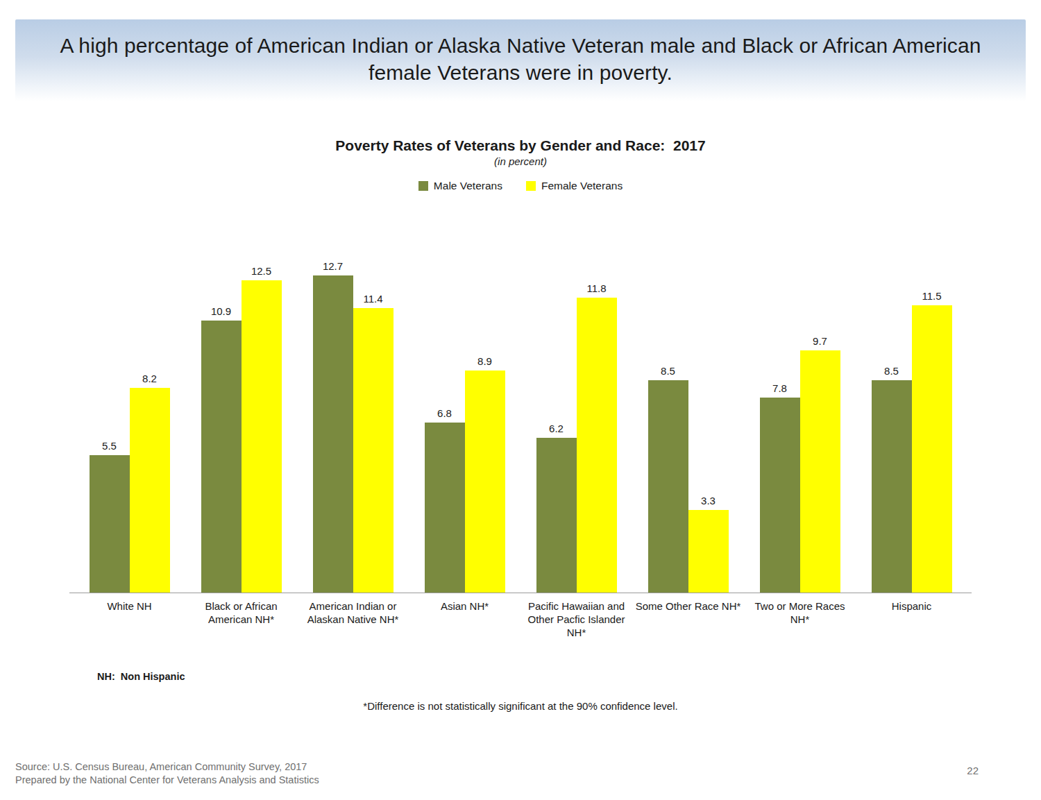A high percentage of American Indian or Alaska Native Veteran male and Black or African American female Veterans were in poverty.
Poverty Rates of Veterans by Gender and Race: 2017
(in percent)
Male Veterans
Female Veterans
5.5
8.2
10.9
12.5
12.7
11.4
6.8
8.9
6.2
11.8
8.5
3.3
7.8
9.7
8.5
11.5
White NH
Black or African American NH*
American Indian or Alaskan Native NH*
Asian NH*
Pacific Hawaiian and Other Pacfic Islander NH*
Some Other Race NH*
Two or More Races NH*
Hispanic
NH: Non Hispanic
*Difference is not statistically significant at the 90% confidence level.
Source: U.S. Census Bureau, American Community Survey, 2017
Prepared by the National Center for Veterans Analysis and Statistics
22